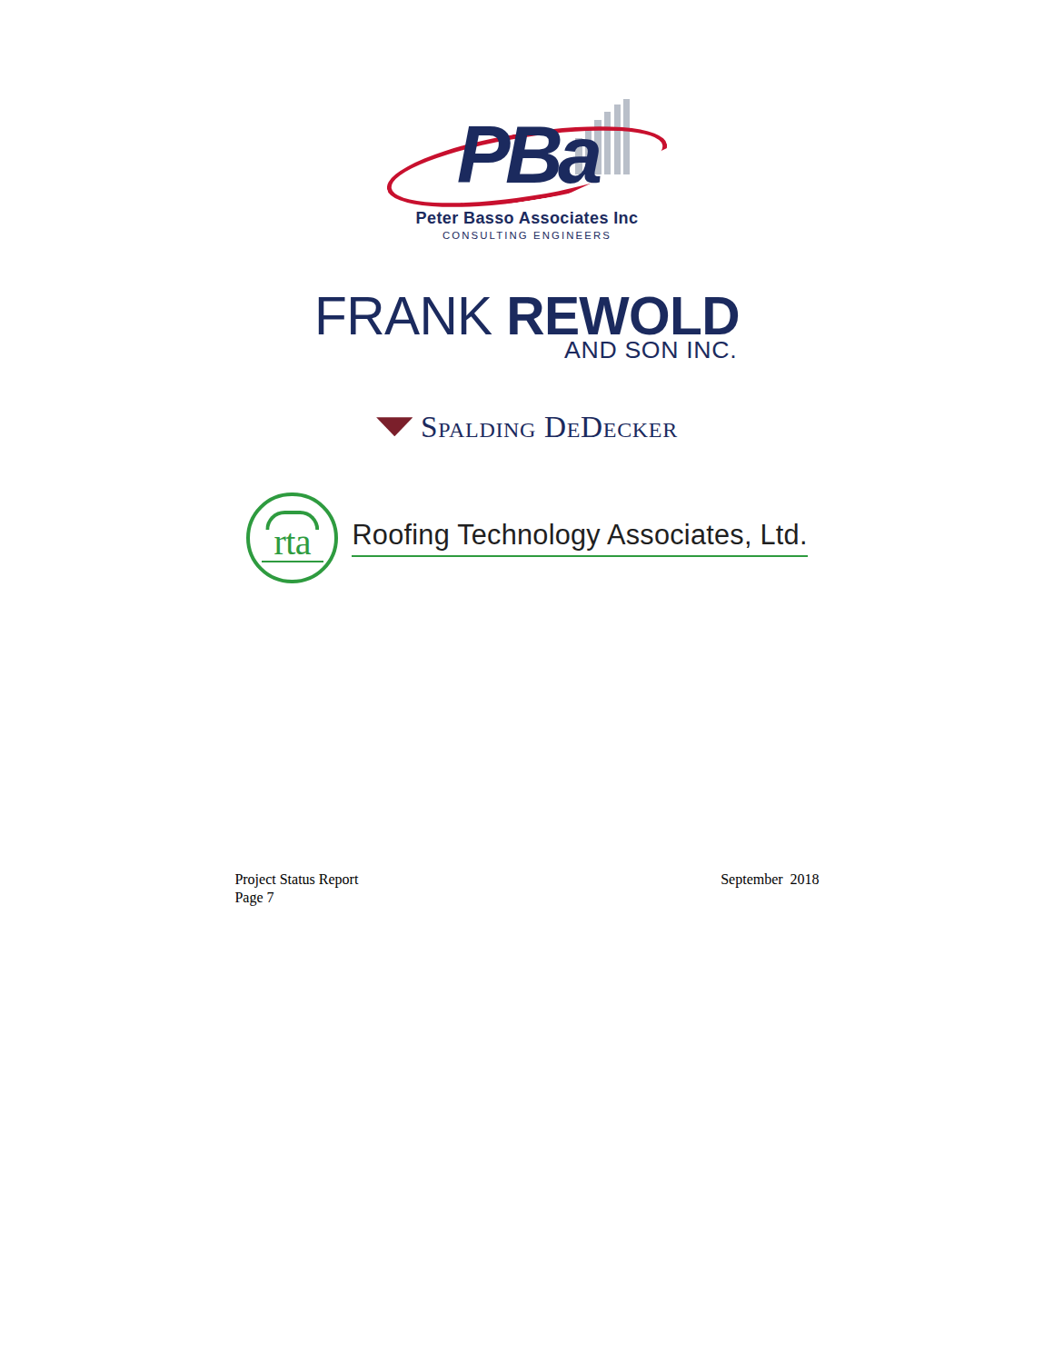PBa
Peter Basso Associates Inc
CONSULTING ENGINEERS
FRANK REWOLD
AND SON INC.
SPALDING DEDECKER
rta
Roofing Technology Associates, Ltd.
Project Status Report
September 2018
Page 7